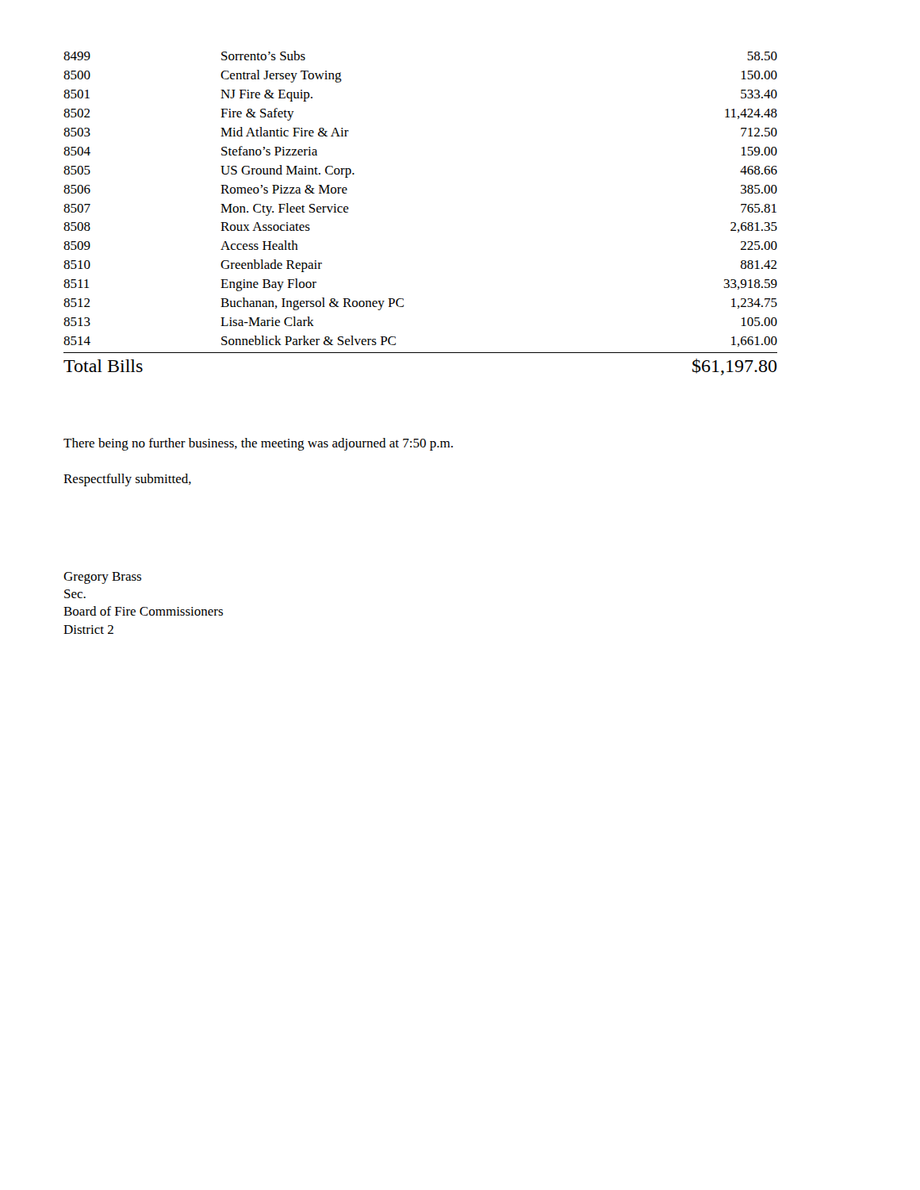| 8499 | Sorrento’s Subs | 58.50 |
| 8500 | Central Jersey Towing | 150.00 |
| 8501 | NJ Fire & Equip. | 533.40 |
| 8502 | Fire & Safety | 11,424.48 |
| 8503 | Mid Atlantic Fire & Air | 712.50 |
| 8504 | Stefano’s Pizzeria | 159.00 |
| 8505 | US Ground Maint. Corp. | 468.66 |
| 8506 | Romeo’s Pizza & More | 385.00 |
| 8507 | Mon. Cty. Fleet Service | 765.81 |
| 8508 | Roux Associates | 2,681.35 |
| 8509 | Access Health | 225.00 |
| 8510 | Greenblade Repair | 881.42 |
| 8511 | Engine Bay Floor | 33,918.59 |
| 8512 | Buchanan, Ingersol & Rooney PC | 1,234.75 |
| 8513 | Lisa-Marie Clark | 105.00 |
| 8514 | Sonneblick Parker & Selvers PC | 1,661.00 |
| Total Bills | $61,197.80 |
There being no further business, the meeting was adjourned at 7:50 p.m.
Respectfully submitted,
Gregory Brass
Sec.
Board of Fire Commissioners
District 2